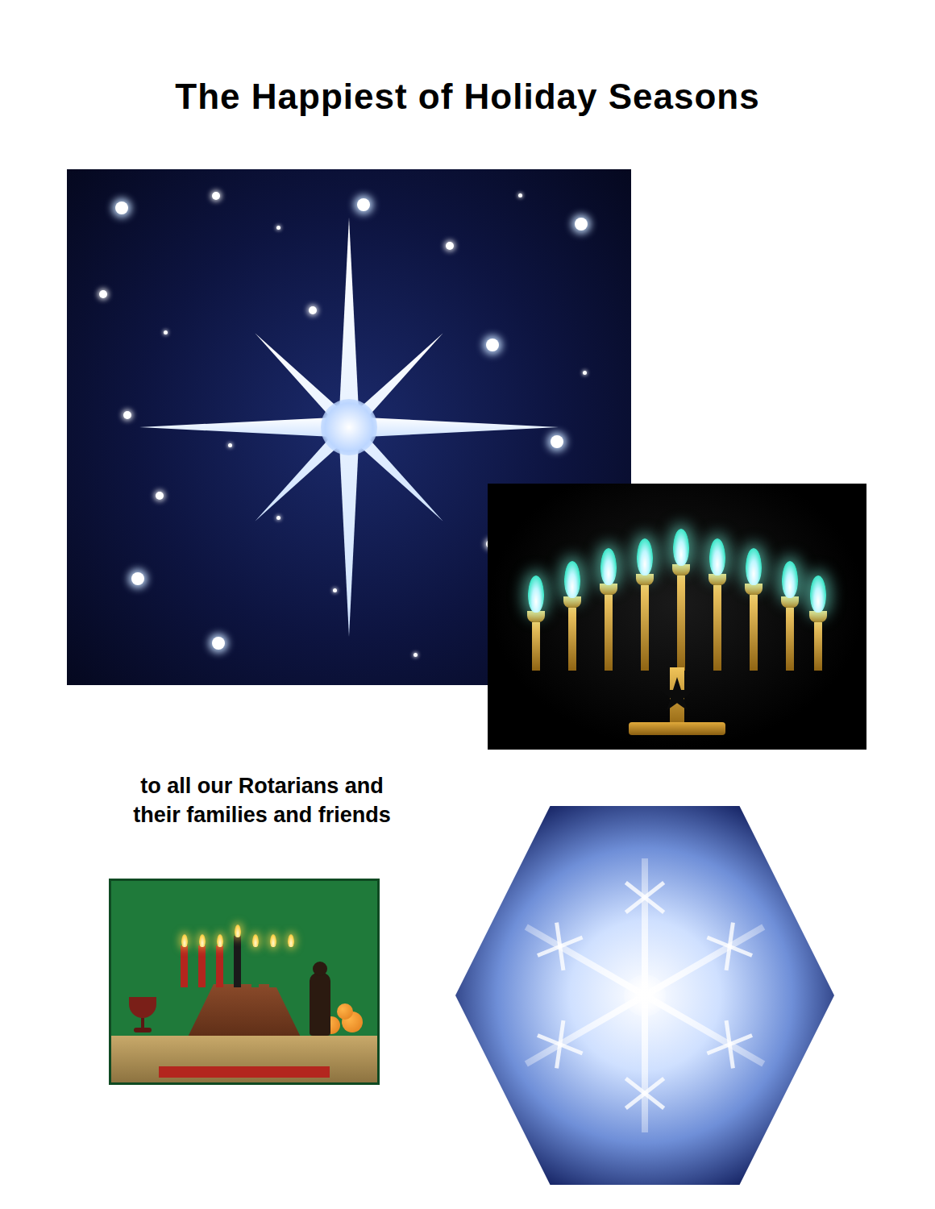The Happiest of Holiday Seasons
to all our Rotarians and
their families and friends